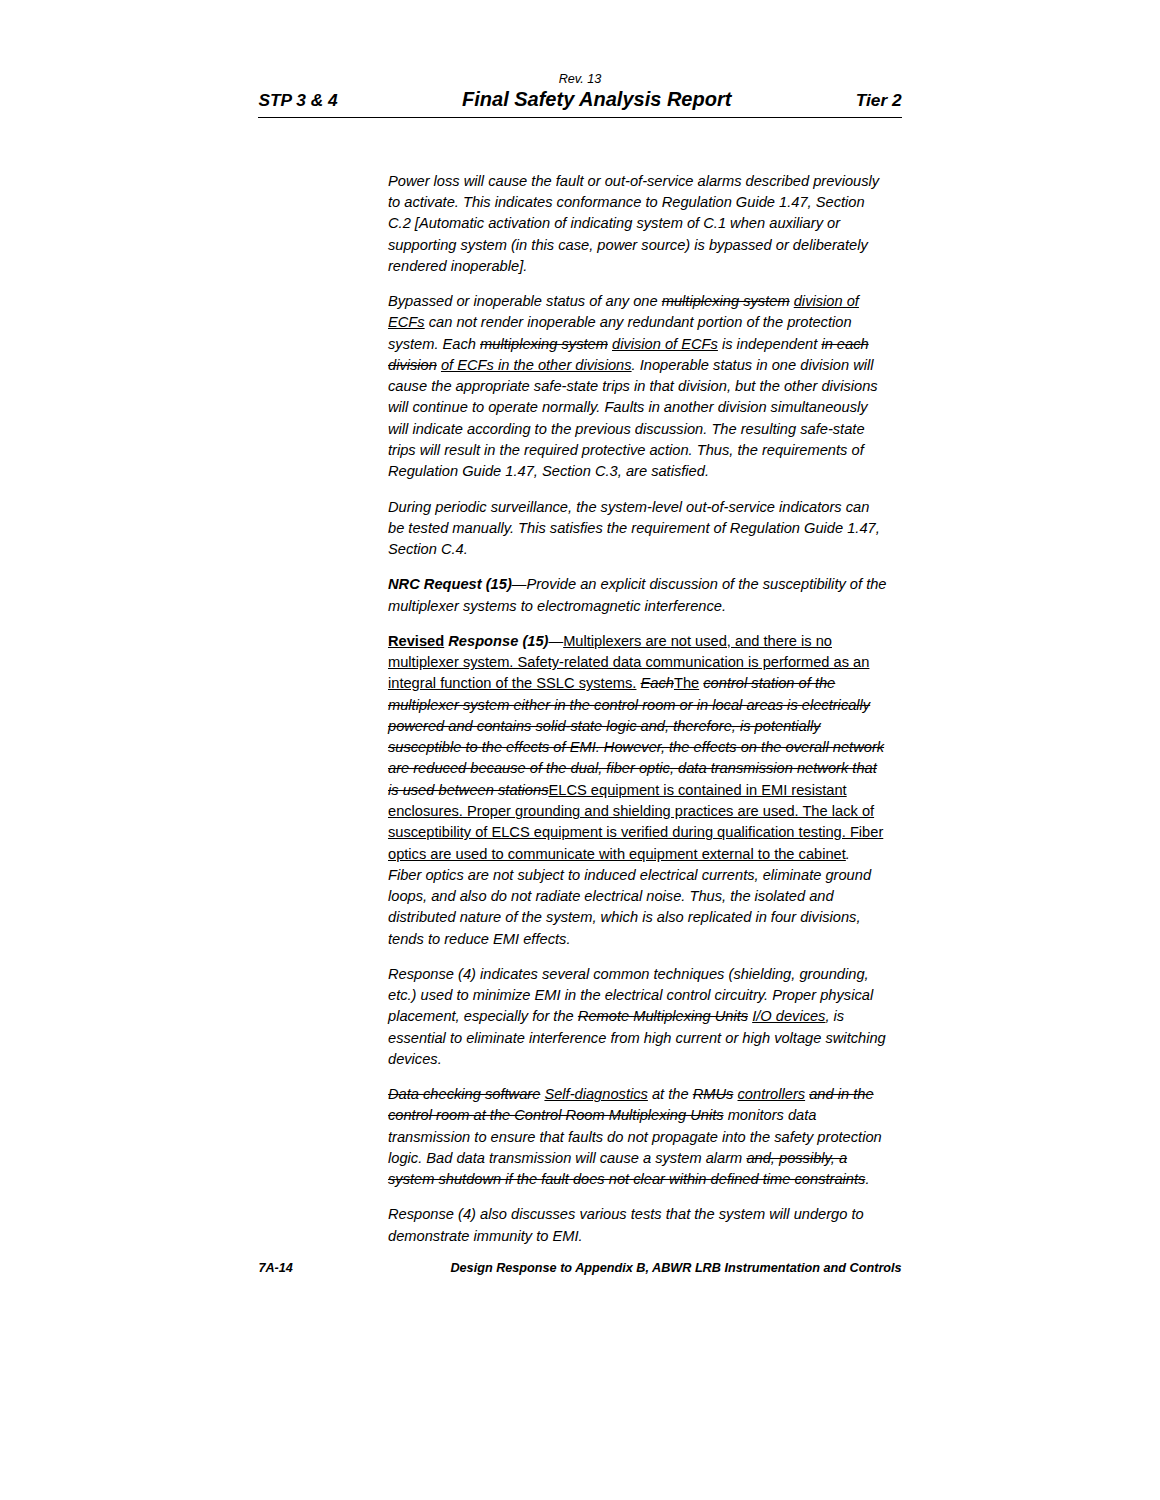Rev. 13
STP 3 & 4
Final Safety Analysis Report
Tier 2
Power loss will cause the fault or out-of-service alarms described previously to activate. This indicates conformance to Regulation Guide 1.47, Section C.2 [Automatic activation of indicating system of C.1 when auxiliary or supporting system (in this case, power source) is bypassed or deliberately rendered inoperable].
Bypassed or inoperable status of any one multiplexing system division of ECFs can not render inoperable any redundant portion of the protection system. Each multiplexing system division of ECFs is independent in each division of ECFs in the other divisions. Inoperable status in one division will cause the appropriate safe-state trips in that division, but the other divisions will continue to operate normally. Faults in another division simultaneously will indicate according to the previous discussion. The resulting safe-state trips will result in the required protective action. Thus, the requirements of Regulation Guide 1.47, Section C.3, are satisfied.
During periodic surveillance, the system-level out-of-service indicators can be tested manually. This satisfies the requirement of Regulation Guide 1.47, Section C.4.
NRC Request (15)—Provide an explicit discussion of the susceptibility of the multiplexer systems to electromagnetic interference.
Revised Response (15)—Multiplexers are not used, and there is no multiplexer system. Safety-related data communication is performed as an integral function of the SSLC systems. Each The control station of the multiplexer system either in the control room or in local areas is electrically powered and contains solid-state logic and, therefore, is potentially susceptible to the effects of EMI. However, the effects on the overall network are reduced because of the dual, fiber optic, data transmission network that is used between stations ELCS equipment is contained in EMI resistant enclosures. Proper grounding and shielding practices are used. The lack of susceptibility of ELCS equipment is verified during qualification testing. Fiber optics are used to communicate with equipment external to the cabinet. Fiber optics are not subject to induced electrical currents, eliminate ground loops, and also do not radiate electrical noise. Thus, the isolated and distributed nature of the system, which is also replicated in four divisions, tends to reduce EMI effects.
Response (4) indicates several common techniques (shielding, grounding, etc.) used to minimize EMI in the electrical control circuitry. Proper physical placement, especially for the Remote Multiplexing Units I/O devices, is essential to eliminate interference from high current or high voltage switching devices.
Data checking software Self-diagnostics at the RMUs controllers and in the control room at the Control Room Multiplexing Units monitors data transmission to ensure that faults do not propagate into the safety protection logic. Bad data transmission will cause a system alarm and, possibly, a system shutdown if the fault does not clear within defined time constraints.
Response (4) also discusses various tests that the system will undergo to demonstrate immunity to EMI.
7A-14
Design Response to Appendix B, ABWR LRB Instrumentation and Controls